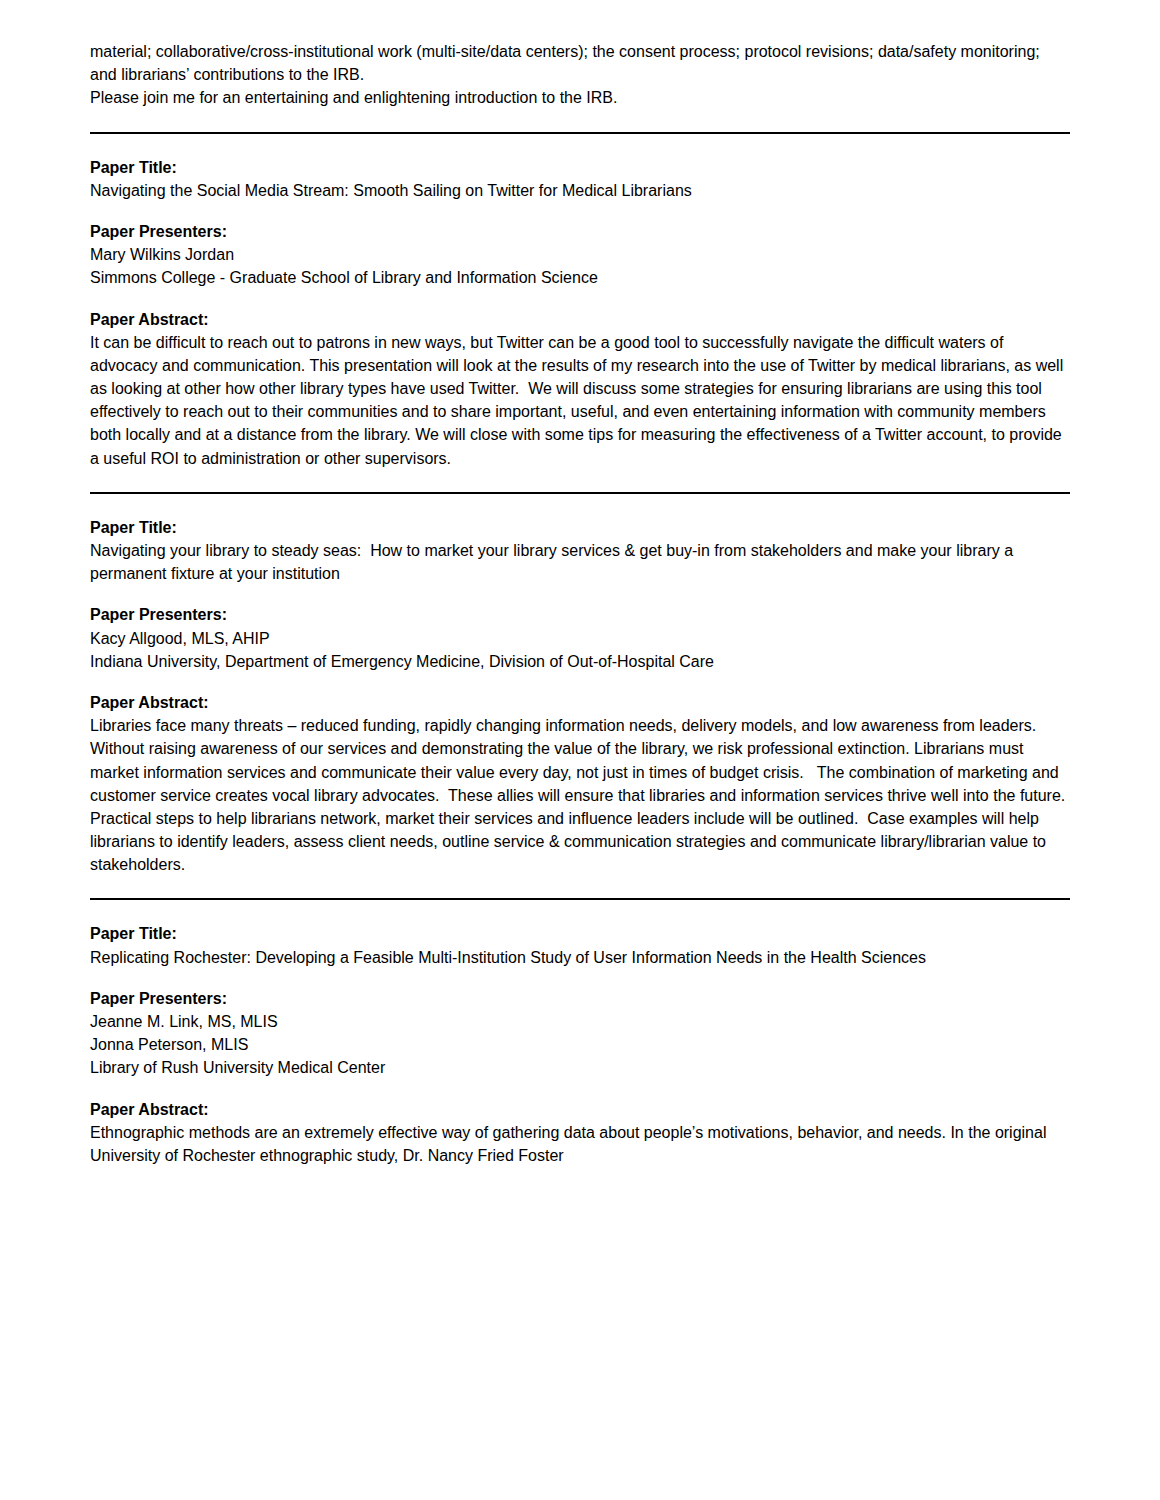material; collaborative/cross-institutional work (multi-site/data centers); the consent process; protocol revisions; data/safety monitoring; and librarians’ contributions to the IRB.
Please join me for an entertaining and enlightening introduction to the IRB.
Paper Title:
Navigating the Social Media Stream: Smooth Sailing on Twitter for Medical Librarians
Paper Presenters:
Mary Wilkins Jordan
Simmons College - Graduate School of Library and Information Science
Paper Abstract:
It can be difficult to reach out to patrons in new ways, but Twitter can be a good tool to successfully navigate the difficult waters of advocacy and communication. This presentation will look at the results of my research into the use of Twitter by medical librarians, as well as looking at other how other library types have used Twitter. We will discuss some strategies for ensuring librarians are using this tool effectively to reach out to their communities and to share important, useful, and even entertaining information with community members both locally and at a distance from the library. We will close with some tips for measuring the effectiveness of a Twitter account, to provide a useful ROI to administration or other supervisors.
Paper Title:
Navigating your library to steady seas: How to market your library services & get buy-in from stakeholders and make your library a permanent fixture at your institution
Paper Presenters:
Kacy Allgood, MLS, AHIP
Indiana University, Department of Emergency Medicine, Division of Out-of-Hospital Care
Paper Abstract:
Libraries face many threats – reduced funding, rapidly changing information needs, delivery models, and low awareness from leaders. Without raising awareness of our services and demonstrating the value of the library, we risk professional extinction. Librarians must market information services and communicate their value every day, not just in times of budget crisis. The combination of marketing and customer service creates vocal library advocates. These allies will ensure that libraries and information services thrive well into the future. Practical steps to help librarians network, market their services and influence leaders include will be outlined. Case examples will help librarians to identify leaders, assess client needs, outline service & communication strategies and communicate library/librarian value to stakeholders.
Paper Title:
Replicating Rochester: Developing a Feasible Multi-Institution Study of User Information Needs in the Health Sciences
Paper Presenters:
Jeanne M. Link, MS, MLIS
Jonna Peterson, MLIS
Library of Rush University Medical Center
Paper Abstract:
Ethnographic methods are an extremely effective way of gathering data about people’s motivations, behavior, and needs. In the original University of Rochester ethnographic study, Dr. Nancy Fried Foster